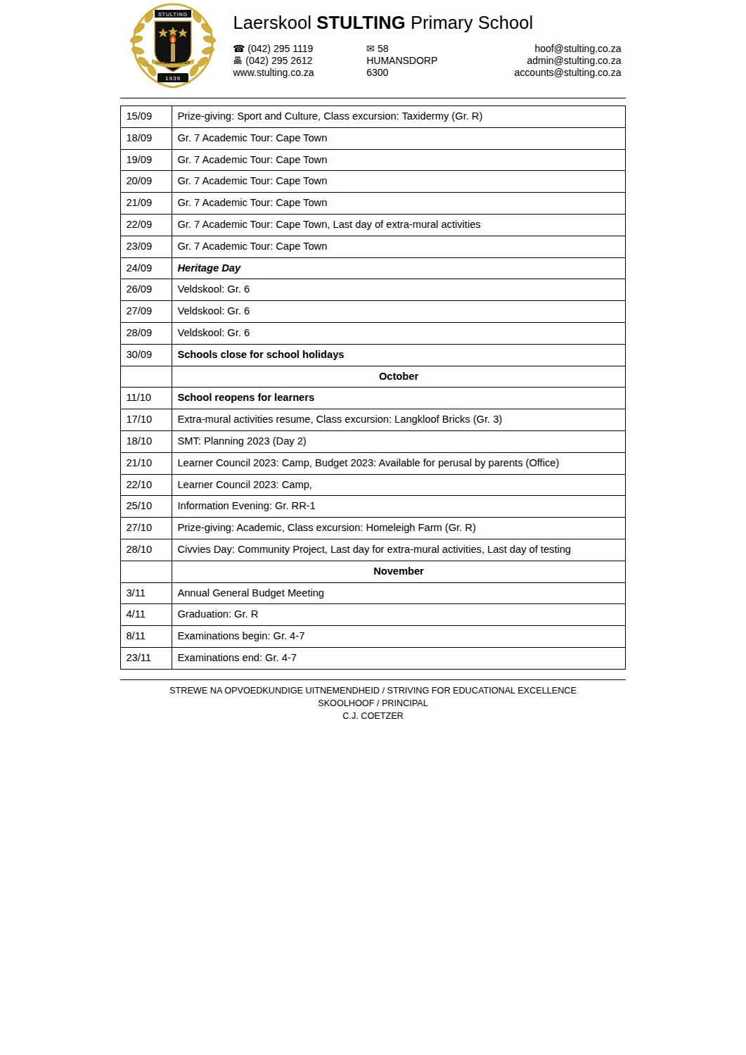STULTING LUCEM PROFER 1939
Laerskool STULTING Primary School
| ☎ (042) 295 1119 | ✉ 58 | hoof@stulting.co.za |
| 🖶 (042) 295 2612 | HUMANSDORP | admin@stulting.co.za |
| www.stulting.co.za | 6300 | accounts@stulting.co.za |
| 15/09 | Prize-giving: Sport and Culture, Class excursion: Taxidermy (Gr. R) |
| 18/09 | Gr. 7 Academic Tour: Cape Town |
| 19/09 | Gr. 7 Academic Tour: Cape Town |
| 20/09 | Gr. 7 Academic Tour: Cape Town |
| 21/09 | Gr. 7 Academic Tour: Cape Town |
| 22/09 | Gr. 7 Academic Tour: Cape Town, Last day of extra-mural activities |
| 23/09 | Gr. 7 Academic Tour: Cape Town |
| 24/09 | Heritage Day |
| 26/09 | Veldskool: Gr. 6 |
| 27/09 | Veldskool: Gr. 6 |
| 28/09 | Veldskool: Gr. 6 |
| 30/09 | Schools close for school holidays |
| | October |
| 11/10 | School reopens for learners |
| 17/10 | Extra-mural activities resume, Class excursion: Langkloof Bricks (Gr. 3) |
| 18/10 | SMT: Planning 2023 (Day 2) |
| 21/10 | Learner Council 2023: Camp, Budget 2023: Available for perusal by parents (Office) |
| 22/10 | Learner Council 2023: Camp, |
| 25/10 | Information Evening: Gr. RR-1 |
| 27/10 | Prize-giving: Academic, Class excursion: Homeleigh Farm (Gr. R) |
| 28/10 | Civvies Day: Community Project, Last day for extra-mural activities, Last day of testing |
| | November |
| 3/11 | Annual General Budget Meeting |
| 4/11 | Graduation: Gr. R |
| 8/11 | Examinations begin: Gr. 4-7 |
| 23/11 | Examinations end: Gr. 4-7 |
STREWE NA OPVOEDKUNDIGE UITNEMENDHEID / STRIVING FOR EDUCATIONAL EXCELLENCE
SKOOLHOOF / PRINCIPAL
C.J. COETZER